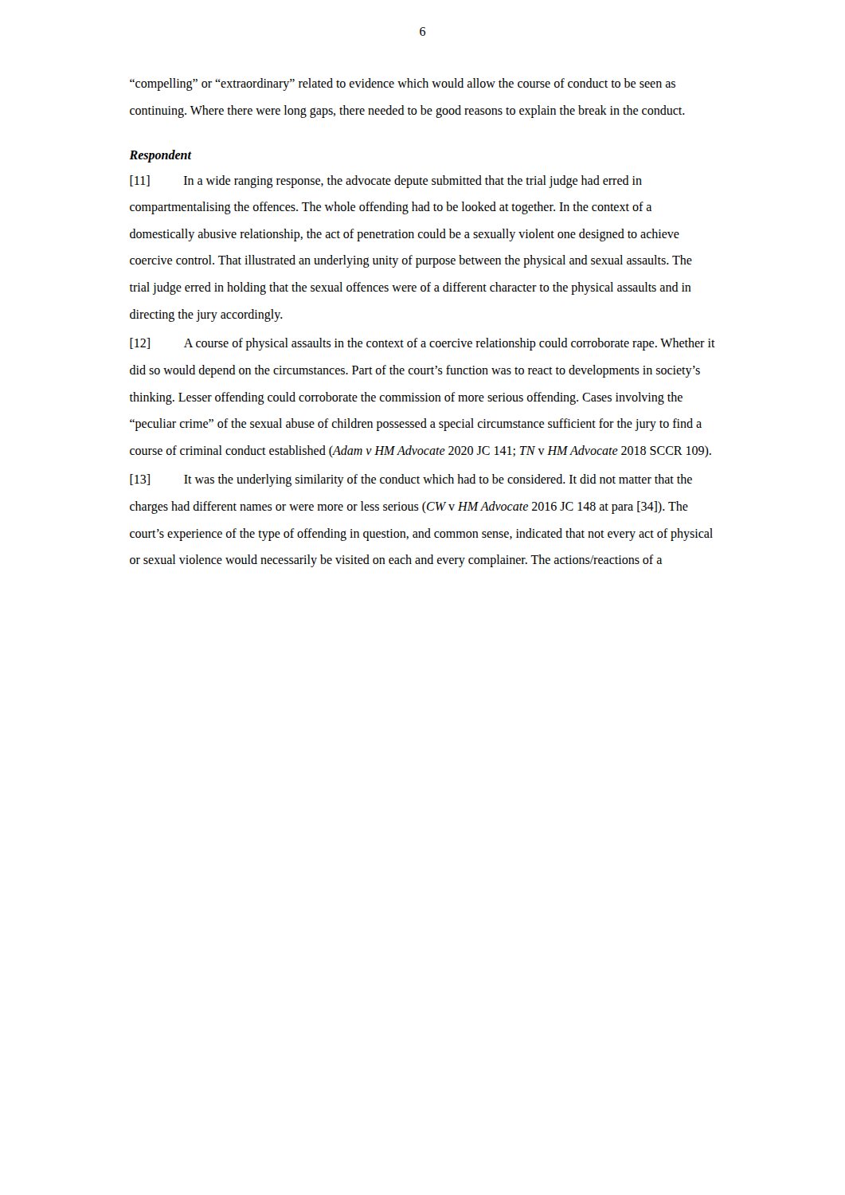6
“compelling” or “extraordinary” related to evidence which would allow the course of conduct to be seen as continuing. Where there were long gaps, there needed to be good reasons to explain the break in the conduct.
Respondent
[11] In a wide ranging response, the advocate depute submitted that the trial judge had erred in compartmentalising the offences. The whole offending had to be looked at together. In the context of a domestically abusive relationship, the act of penetration could be a sexually violent one designed to achieve coercive control. That illustrated an underlying unity of purpose between the physical and sexual assaults. The trial judge erred in holding that the sexual offences were of a different character to the physical assaults and in directing the jury accordingly.
[12] A course of physical assaults in the context of a coercive relationship could corroborate rape. Whether it did so would depend on the circumstances. Part of the court’s function was to react to developments in society’s thinking. Lesser offending could corroborate the commission of more serious offending. Cases involving the “peculiar crime” of the sexual abuse of children possessed a special circumstance sufficient for the jury to find a course of criminal conduct established (Adam v HM Advocate 2020 JC 141; TN v HM Advocate 2018 SCCR 109).
[13] It was the underlying similarity of the conduct which had to be considered. It did not matter that the charges had different names or were more or less serious (CW v HM Advocate 2016 JC 148 at para [34]). The court’s experience of the type of offending in question, and common sense, indicated that not every act of physical or sexual violence would necessarily be visited on each and every complainer. The actions/reactions of a